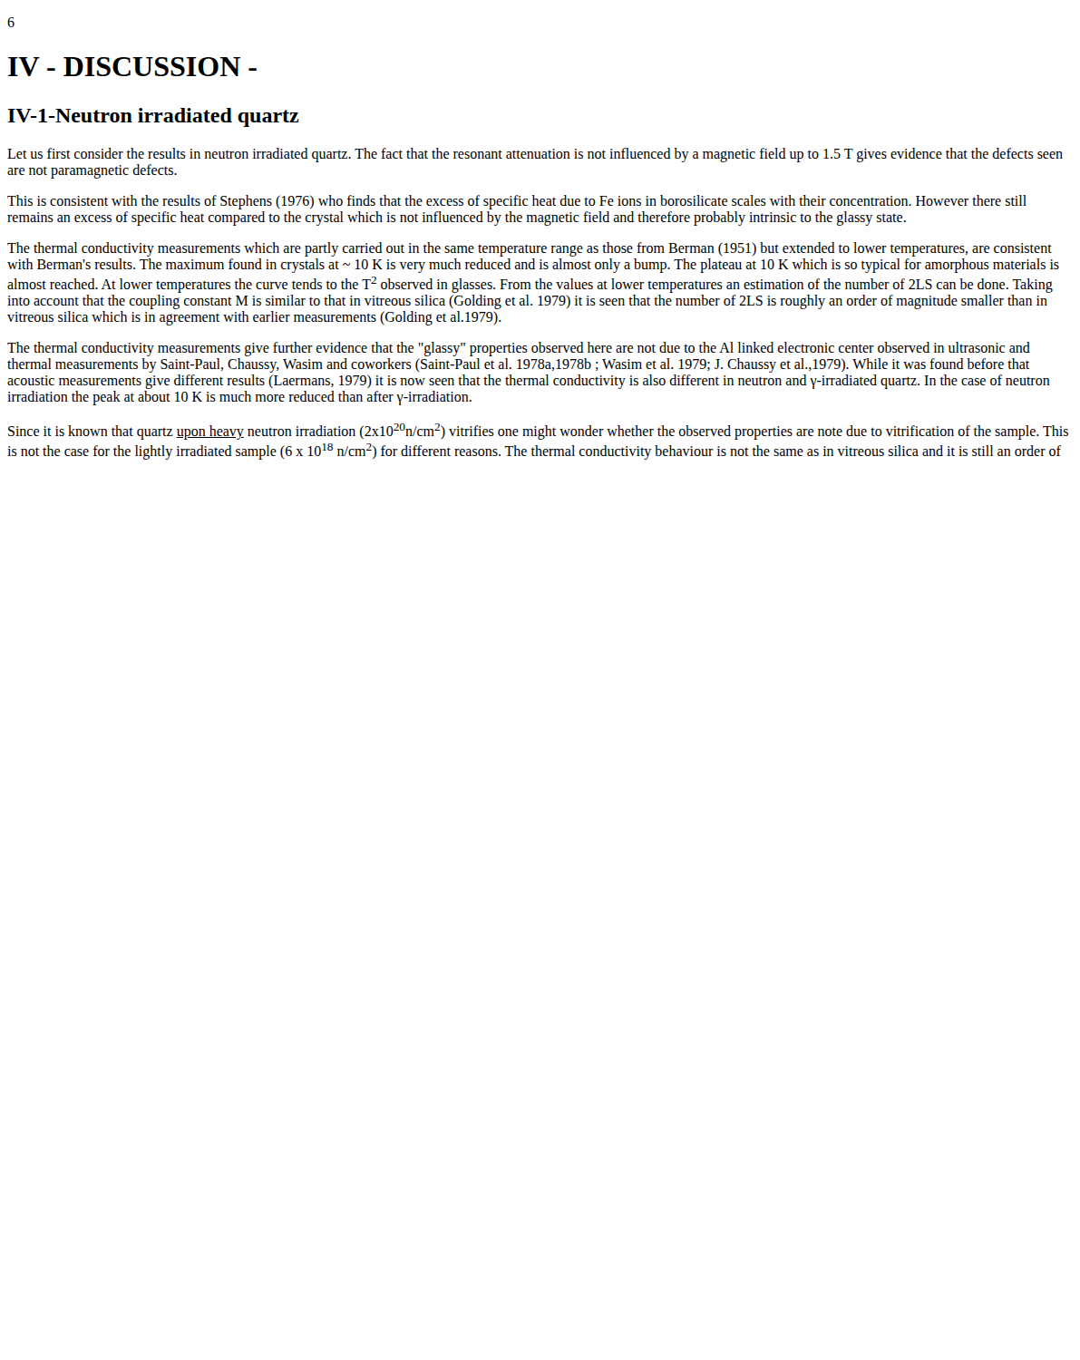6
IV - DISCUSSION -
IV-1-Neutron irradiated quartz
Let us first consider the results in neutron irradiated quartz. The fact that the resonant attenuation is not influenced by a magnetic field up to 1.5 T gives evidence that the defects seen are not paramagnetic defects.
This is consistent with the results of Stephens (1976) who finds that the excess of specific heat due to Fe ions in borosilicate scales with their concentration. However there still remains an excess of specific heat compared to the crystal which is not influenced by the magnetic field and therefore probably intrinsic to the glassy state.
The thermal conductivity measurements which are partly carried out in the same temperature range as those from Berman (1951) but extended to lower temperatures, are consistent with Berman's results. The maximum found in crystals at ~ 10 K is very much reduced and is almost only a bump. The plateau at 10 K which is so typical for amorphous materials is almost reached. At lower temperatures the curve tends to the T2 observed in glasses. From the values at lower temperatures an estimation of the number of 2LS can be done. Taking into account that the coupling constant M is similar to that in vitreous silica (Golding et al. 1979) it is seen that the number of 2LS is roughly an order of magnitude smaller than in vitreous silica which is in agreement with earlier measurements (Golding et al.1979).
The thermal conductivity measurements give further evidence that the "glassy" properties observed here are not due to the Al linked electronic center observed in ultrasonic and thermal measurements by Saint-Paul, Chaussy, Wasim and coworkers (Saint-Paul et al. 1978a,1978b ; Wasim et al. 1979; J. Chaussy et al.,1979). While it was found before that acoustic measurements give different results (Laermans, 1979) it is now seen that the thermal conductivity is also different in neutron and γ-irradiated quartz. In the case of neutron irradiation the peak at about 10 K is much more reduced than after γ-irradiation.
Since it is known that quartz upon heavy neutron irradiation (2x1020n/cm2) vitrifies one might wonder whether the observed properties are note due to vitrification of the sample. This is not the case for the lightly irradiated sample (6 x 1018 n/cm2) for different reasons. The thermal conductivity behaviour is not the same as in vitreous silica and it is still an order of